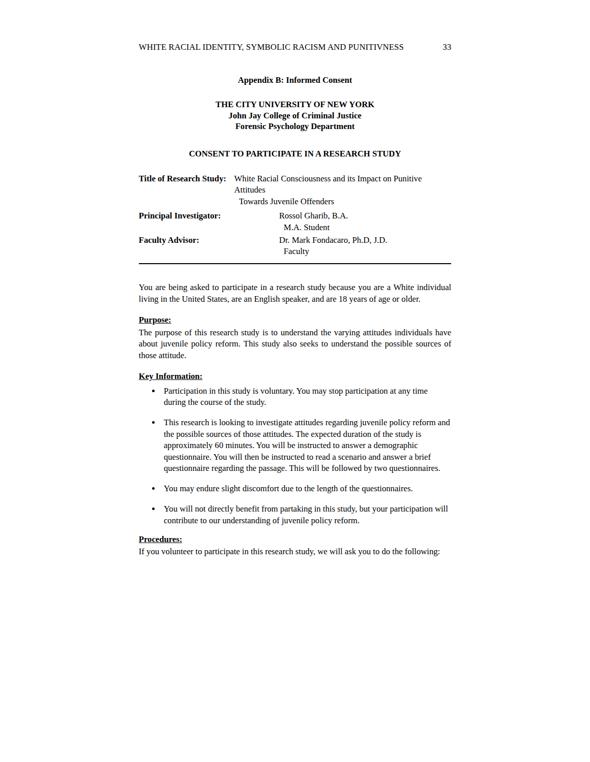WHITE RACIAL IDENTITY, SYMBOLIC RACISM AND PUNITIVNESS 33
Appendix B: Informed Consent
THE CITY UNIVERSITY OF NEW YORK John Jay College of Criminal Justice Forensic Psychology Department
CONSENT TO PARTICIPATE IN A RESEARCH STUDY
| Title of Research Study: | White Racial Consciousness and its Impact on Punitive Attitudes Towards Juvenile Offenders |
| Principal Investigator: | Rossol Gharib, B.A. M.A. Student |
| Faculty Advisor: | Dr. Mark Fondacaro, Ph.D, J.D. Faculty |
You are being asked to participate in a research study because you are a White individual living in the United States, are an English speaker, and are 18 years of age or older.
Purpose:
The purpose of this research study is to understand the varying attitudes individuals have about juvenile policy reform. This study also seeks to understand the possible sources of those attitude.
Key Information:
Participation in this study is voluntary. You may stop participation at any time during the course of the study.
This research is looking to investigate attitudes regarding juvenile policy reform and the possible sources of those attitudes. The expected duration of the study is approximately 60 minutes. You will be instructed to answer a demographic questionnaire. You will then be instructed to read a scenario and answer a brief questionnaire regarding the passage. This will be followed by two questionnaires.
You may endure slight discomfort due to the length of the questionnaires.
You will not directly benefit from partaking in this study, but your participation will contribute to our understanding of juvenile policy reform.
Procedures:
If you volunteer to participate in this research study, we will ask you to do the following: